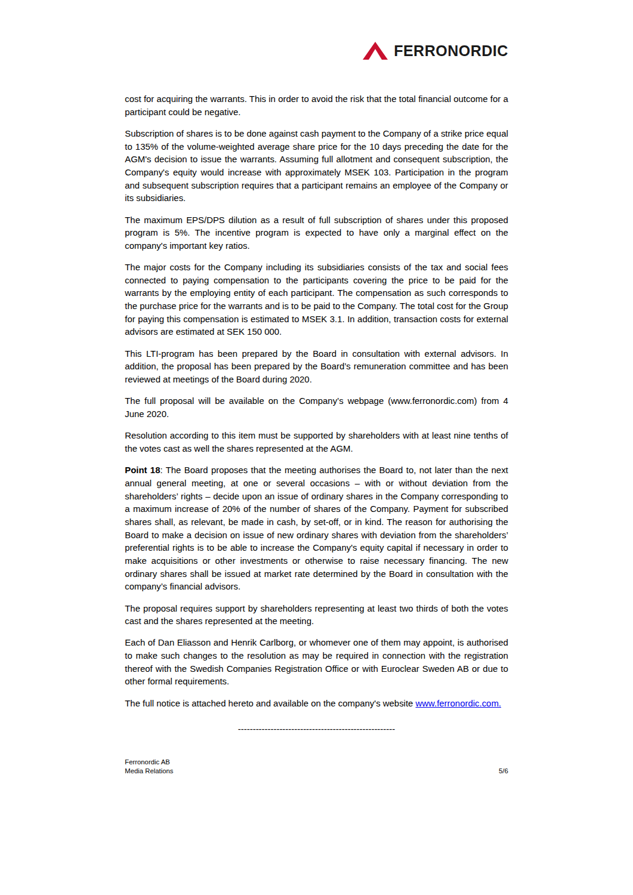FERRONORDIC
cost for acquiring the warrants. This in order to avoid the risk that the total financial outcome for a participant could be negative.
Subscription of shares is to be done against cash payment to the Company of a strike price equal to 135% of the volume-weighted average share price for the 10 days preceding the date for the AGM's decision to issue the warrants. Assuming full allotment and consequent subscription, the Company's equity would increase with approximately MSEK 103. Participation in the program and subsequent subscription requires that a participant remains an employee of the Company or its subsidiaries.
The maximum EPS/DPS dilution as a result of full subscription of shares under this proposed program is 5%. The incentive program is expected to have only a marginal effect on the company's important key ratios.
The major costs for the Company including its subsidiaries consists of the tax and social fees connected to paying compensation to the participants covering the price to be paid for the warrants by the employing entity of each participant. The compensation as such corresponds to the purchase price for the warrants and is to be paid to the Company. The total cost for the Group for paying this compensation is estimated to MSEK 3.1. In addition, transaction costs for external advisors are estimated at SEK 150 000.
This LTI-program has been prepared by the Board in consultation with external advisors. In addition, the proposal has been prepared by the Board’s remuneration committee and has been reviewed at meetings of the Board during 2020.
The full proposal will be available on the Company’s webpage (www.ferronordic.com) from 4 June 2020.
Resolution according to this item must be supported by shareholders with at least nine tenths of the votes cast as well the shares represented at the AGM.
Point 18: The Board proposes that the meeting authorises the Board to, not later than the next annual general meeting, at one or several occasions – with or without deviation from the shareholders’ rights – decide upon an issue of ordinary shares in the Company corresponding to a maximum increase of 20% of the number of shares of the Company. Payment for subscribed shares shall, as relevant, be made in cash, by set-off, or in kind. The reason for authorising the Board to make a decision on issue of new ordinary shares with deviation from the shareholders’ preferential rights is to be able to increase the Company's equity capital if necessary in order to make acquisitions or other investments or otherwise to raise necessary financing. The new ordinary shares shall be issued at market rate determined by the Board in consultation with the company’s financial advisors.
The proposal requires support by shareholders representing at least two thirds of both the votes cast and the shares represented at the meeting.
Each of Dan Eliasson and Henrik Carlborg, or whomever one of them may appoint, is authorised to make such changes to the resolution as may be required in connection with the registration thereof with the Swedish Companies Registration Office or with Euroclear Sweden AB or due to other formal requirements.
The full notice is attached hereto and available on the company's website www.ferronordic.com.
-----------------------------------------------------
Ferronordic AB
Media Relations
5/6